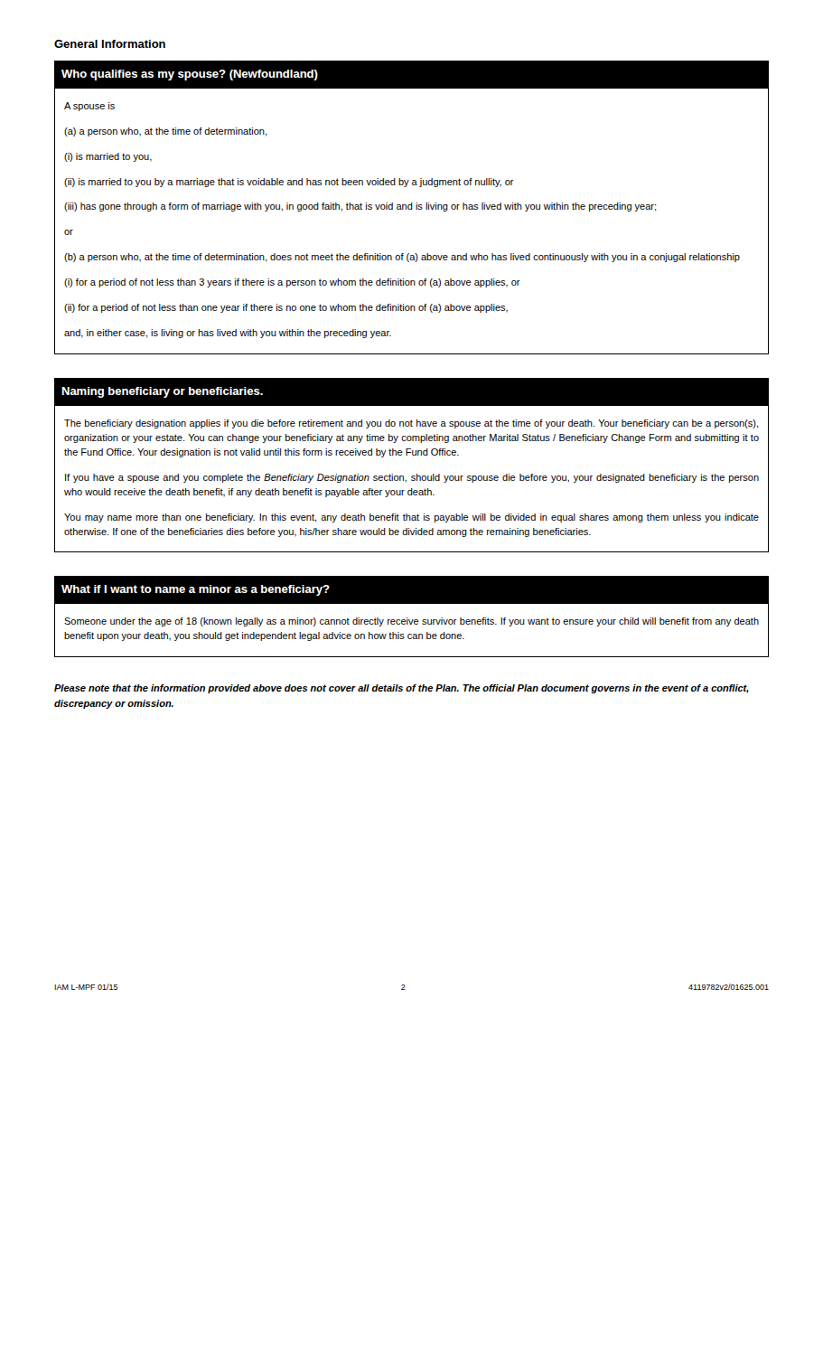General Information
Who qualifies as my spouse? (Newfoundland)
A spouse is
(a) a person who, at the time of determination,
(i) is married to you,
(ii) is married to you by a marriage that is voidable and has not been voided by a judgment of nullity, or
(iii) has gone through a form of marriage with you, in good faith, that is void and is living or has lived with you within the preceding year;
or
(b) a person who, at the time of determination, does not meet the definition of (a) above and who has lived continuously with you in a conjugal relationship
(i) for a period of not less than 3 years if there is a person to whom the definition of (a) above applies, or
(ii) for a period of not less than one year if there is no one to whom the definition of (a) above applies,
and, in either case, is living or has lived with you within the preceding year.
Naming beneficiary or beneficiaries.
The beneficiary designation applies if you die before retirement and you do not have a spouse at the time of your death. Your beneficiary can be a person(s), organization or your estate. You can change your beneficiary at any time by completing another Marital Status / Beneficiary Change Form and submitting it to the Fund Office. Your designation is not valid until this form is received by the Fund Office.
If you have a spouse and you complete the Beneficiary Designation section, should your spouse die before you, your designated beneficiary is the person who would receive the death benefit, if any death benefit is payable after your death.
You may name more than one beneficiary. In this event, any death benefit that is payable will be divided in equal shares among them unless you indicate otherwise. If one of the beneficiaries dies before you, his/her share would be divided among the remaining beneficiaries.
What if I want to name a minor as a beneficiary?
Someone under the age of 18 (known legally as a minor) cannot directly receive survivor benefits. If you want to ensure your child will benefit from any death benefit upon your death, you should get independent legal advice on how this can be done.
Please note that the information provided above does not cover all details of the Plan. The official Plan document governs in the event of a conflict, discrepancy or omission.
IAM L-MPF 01/15 2 4119782v2/01625.001